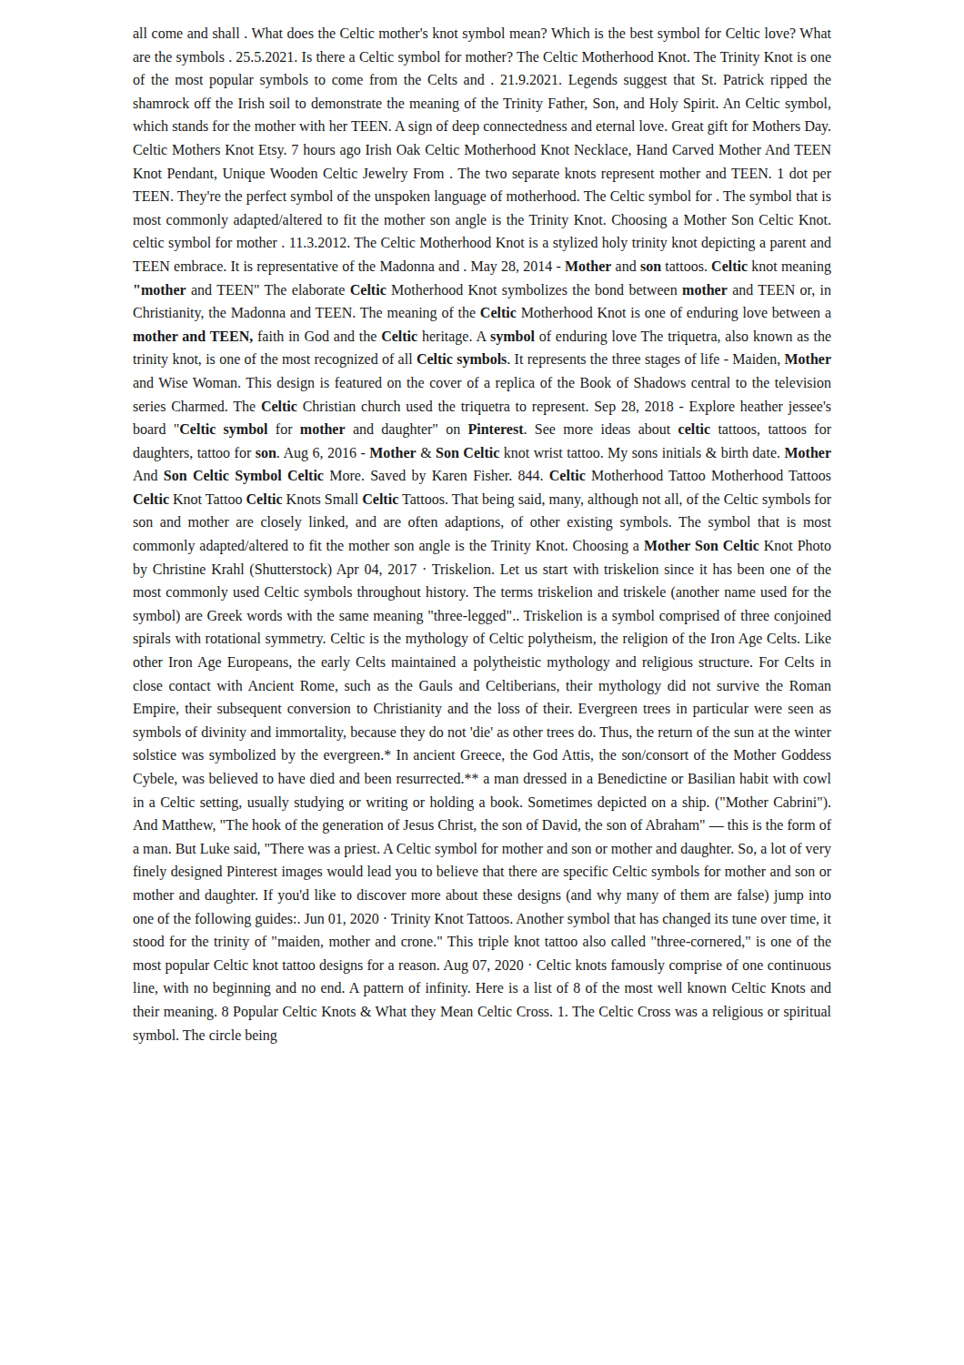all come and shall . What does the Celtic mother's knot symbol mean? Which is the best symbol for Celtic love? What are the symbols . 25.5.2021. Is there a Celtic symbol for mother? The Celtic Motherhood Knot. The Trinity Knot is one of the most popular symbols to come from the Celts and . 21.9.2021. Legends suggest that St. Patrick ripped the shamrock off the Irish soil to demonstrate the meaning of the Trinity Father, Son, and Holy Spirit. An Celtic symbol, which stands for the mother with her TEEN. A sign of deep connectedness and eternal love. Great gift for Mothers Day. Celtic Mothers Knot Etsy. 7 hours ago Irish Oak Celtic Motherhood Knot Necklace, Hand Carved Mother And TEEN Knot Pendant, Unique Wooden Celtic Jewelry From . The two separate knots represent mother and TEEN. 1 dot per TEEN. They're the perfect symbol of the unspoken language of motherhood. The Celtic symbol for . The symbol that is most commonly adapted/altered to fit the mother son angle is the Trinity Knot. Choosing a Mother Son Celtic Knot. celtic symbol for mother . 11.3.2012. The Celtic Motherhood Knot is a stylized holy trinity knot depicting a parent and TEEN embrace. It is representative of the Madonna and . May 28, 2014 - Mother and son tattoos. Celtic knot meaning "mother and TEEN" The elaborate Celtic Motherhood Knot symbolizes the bond between mother and TEEN or, in Christianity, the Madonna and TEEN. The meaning of the Celtic Motherhood Knot is one of enduring love between a mother and TEEN, faith in God and the Celtic heritage. A symbol of enduring love The triquetra, also known as the trinity knot, is one of the most recognized of all Celtic symbols. It represents the three stages of life - Maiden, Mother and Wise Woman. This design is featured on the cover of a replica of the Book of Shadows central to the television series Charmed. The Celtic Christian church used the triquetra to represent. Sep 28, 2018 - Explore heather jessee's board "Celtic symbol for mother and daughter" on Pinterest. See more ideas about celtic tattoos, tattoos for daughters, tattoo for son. Aug 6, 2016 - Mother & Son Celtic knot wrist tattoo. My sons initials & birth date. Mother And Son Celtic Symbol Celtic More. Saved by Karen Fisher. 844. Celtic Motherhood Tattoo Motherhood Tattoos Celtic Knot Tattoo Celtic Knots Small Celtic Tattoos. That being said, many, although not all, of the Celtic symbols for son and mother are closely linked, and are often adaptions, of other existing symbols. The symbol that is most commonly adapted/altered to fit the mother son angle is the Trinity Knot. Choosing a Mother Son Celtic Knot Photo by Christine Krahl (Shutterstock) Apr 04, 2017 · Triskelion. Let us start with triskelion since it has been one of the most commonly used Celtic symbols throughout history. The terms triskelion and triskele (another name used for the symbol) are Greek words with the same meaning "three-legged".. Triskelion is a symbol comprised of three conjoined spirals with rotational symmetry. Celtic is the mythology of Celtic polytheism, the religion of the Iron Age Celts. Like other Iron Age Europeans, the early Celts maintained a polytheistic mythology and religious structure. For Celts in close contact with Ancient Rome, such as the Gauls and Celtiberians, their mythology did not survive the Roman Empire, their subsequent conversion to Christianity and the loss of their. Evergreen trees in particular were seen as symbols of divinity and immortality, because they do not 'die' as other trees do. Thus, the return of the sun at the winter solstice was symbolized by the evergreen.* In ancient Greece, the God Attis, the son/consort of the Mother Goddess Cybele, was believed to have died and been resurrected.** a man dressed in a Benedictine or Basilian habit with cowl in a Celtic setting, usually studying or writing or holding a book. Sometimes depicted on a ship. ("Mother Cabrini"). And Matthew, "The hook of the generation of Jesus Christ, the son of David, the son of Abraham" — this is the form of a man. But Luke said, "There was a priest. A Celtic symbol for mother and son or mother and daughter. So, a lot of very finely designed Pinterest images would lead you to believe that there are specific Celtic symbols for mother and son or mother and daughter. If you'd like to discover more about these designs (and why many of them are false) jump into one of the following guides:. Jun 01, 2020 · Trinity Knot Tattoos. Another symbol that has changed its tune over time, it stood for the trinity of "maiden, mother and crone." This triple knot tattoo also called "three-cornered," is one of the most popular Celtic knot tattoo designs for a reason. Aug 07, 2020 · Celtic knots famously comprise of one continuous line, with no beginning and no end. A pattern of infinity. Here is a list of 8 of the most well known Celtic Knots and their meaning. 8 Popular Celtic Knots & What they Mean Celtic Cross. 1. The Celtic Cross was a religious or spiritual symbol. The circle being